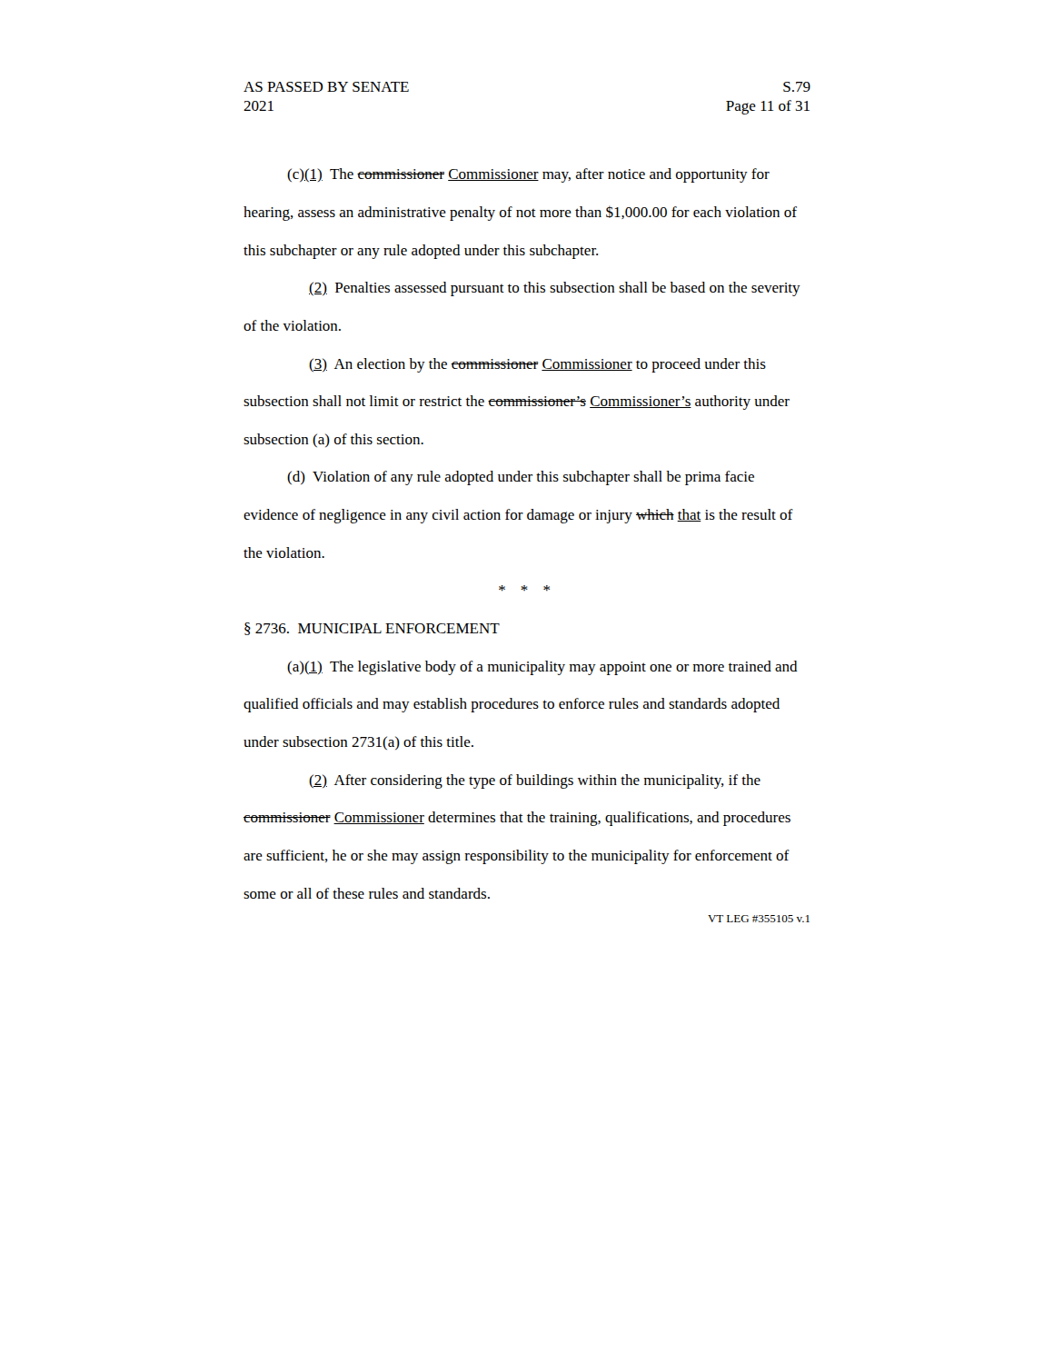AS PASSED BY SENATE 2021
S.79 Page 11 of 31
(c)(1) The commissioner Commissioner may, after notice and opportunity for hearing, assess an administrative penalty of not more than $1,000.00 for each violation of this subchapter or any rule adopted under this subchapter.
(2) Penalties assessed pursuant to this subsection shall be based on the severity of the violation.
(3) An election by the commissioner Commissioner to proceed under this subsection shall not limit or restrict the commissioner’s Commissioner’s authority under subsection (a) of this section.
(d) Violation of any rule adopted under this subchapter shall be prima facie evidence of negligence in any civil action for damage or injury which that is the result of the violation.
* * *
§ 2736. MUNICIPAL ENFORCEMENT
(a)(1) The legislative body of a municipality may appoint one or more trained and qualified officials and may establish procedures to enforce rules and standards adopted under subsection 2731(a) of this title.
(2) After considering the type of buildings within the municipality, if the commissioner Commissioner determines that the training, qualifications, and procedures are sufficient, he or she may assign responsibility to the municipality for enforcement of some or all of these rules and standards.
VT LEG #355105 v.1